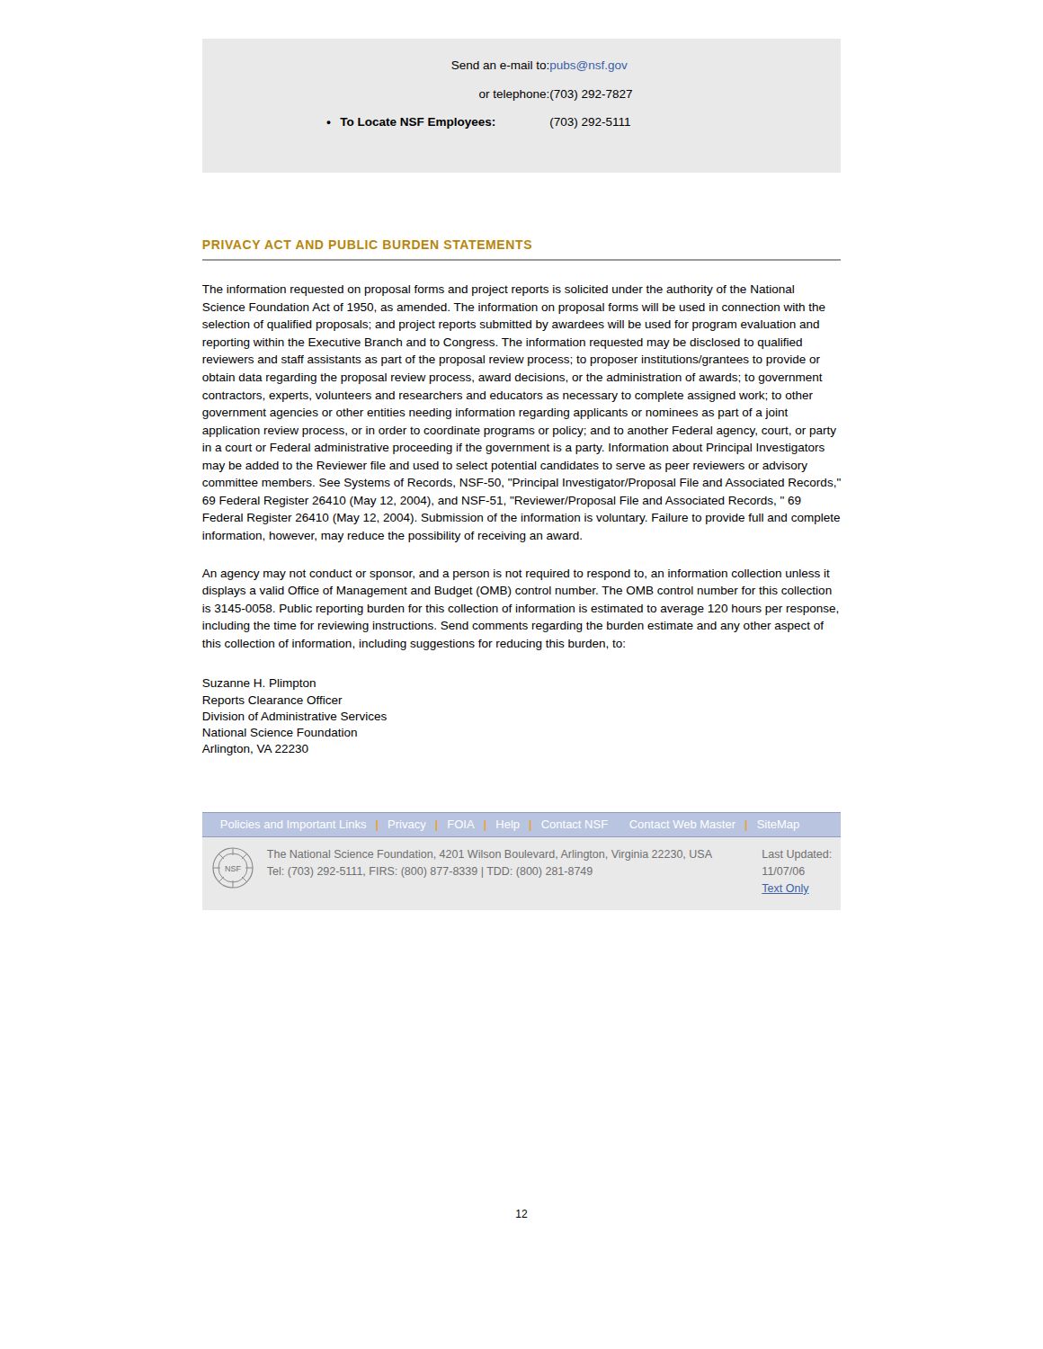| Send an e-mail to: | pubs@nsf.gov |
| or telephone: | (703) 292-7827 |
| To Locate NSF Employees: | (703) 292-5111 |
PRIVACY ACT AND PUBLIC BURDEN STATEMENTS
The information requested on proposal forms and project reports is solicited under the authority of the National Science Foundation Act of 1950, as amended. The information on proposal forms will be used in connection with the selection of qualified proposals; and project reports submitted by awardees will be used for program evaluation and reporting within the Executive Branch and to Congress. The information requested may be disclosed to qualified reviewers and staff assistants as part of the proposal review process; to proposer institutions/grantees to provide or obtain data regarding the proposal review process, award decisions, or the administration of awards; to government contractors, experts, volunteers and researchers and educators as necessary to complete assigned work; to other government agencies or other entities needing information regarding applicants or nominees as part of a joint application review process, or in order to coordinate programs or policy; and to another Federal agency, court, or party in a court or Federal administrative proceeding if the government is a party. Information about Principal Investigators may be added to the Reviewer file and used to select potential candidates to serve as peer reviewers or advisory committee members. See Systems of Records, NSF-50, "Principal Investigator/Proposal File and Associated Records," 69 Federal Register 26410 (May 12, 2004), and NSF-51, "Reviewer/Proposal File and Associated Records, " 69 Federal Register 26410 (May 12, 2004). Submission of the information is voluntary. Failure to provide full and complete information, however, may reduce the possibility of receiving an award.
An agency may not conduct or sponsor, and a person is not required to respond to, an information collection unless it displays a valid Office of Management and Budget (OMB) control number. The OMB control number for this collection is 3145-0058. Public reporting burden for this collection of information is estimated to average 120 hours per response, including the time for reviewing instructions. Send comments regarding the burden estimate and any other aspect of this collection of information, including suggestions for reducing this burden, to:
Suzanne H. Plimpton
Reports Clearance Officer
Division of Administrative Services
National Science Foundation
Arlington, VA 22230
Policies and Important Links| Privacy| FOIA| Help| Contact NSF Contact Web Master| SiteMap
NSF
The National Science Foundation, 4201 Wilson Boulevard, Arlington, Virginia 22230, USA
Tel: (703) 292-5111, FIRS: (800) 877-8339 | TDD: (800) 281-8749
Last Updated:
11/07/06
Text Only
12